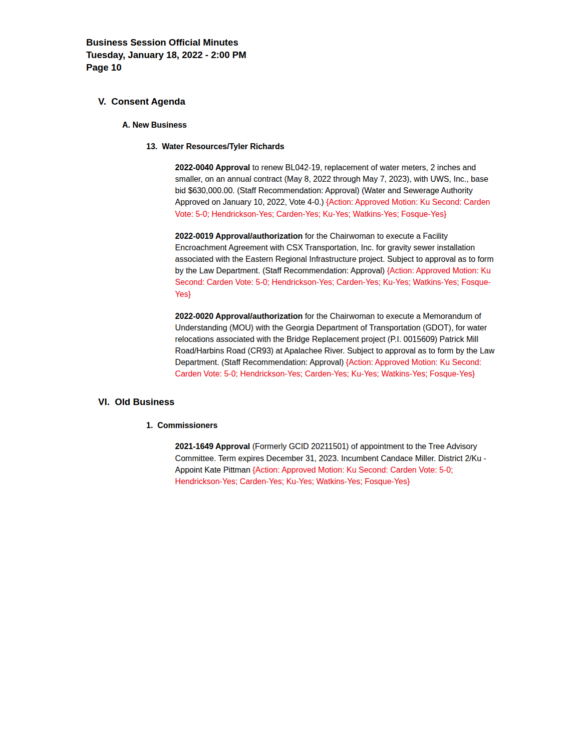Business Session Official Minutes
Tuesday, January 18, 2022 - 2:00 PM
Page 10
V. Consent Agenda
A. New Business
13. Water Resources/Tyler Richards
2022-0040 Approval to renew BL042-19, replacement of water meters, 2 inches and smaller, on an annual contract (May 8, 2022 through May 7, 2023), with UWS, Inc., base bid $630,000.00. (Staff Recommendation: Approval) (Water and Sewerage Authority Approved on January 10, 2022, Vote 4-0.) {Action: Approved Motion: Ku Second: Carden Vote: 5-0; Hendrickson-Yes; Carden-Yes; Ku-Yes; Watkins-Yes; Fosque-Yes}
2022-0019 Approval/authorization for the Chairwoman to execute a Facility Encroachment Agreement with CSX Transportation, Inc. for gravity sewer installation associated with the Eastern Regional Infrastructure project. Subject to approval as to form by the Law Department. (Staff Recommendation: Approval) {Action: Approved Motion: Ku Second: Carden Vote: 5-0; Hendrickson-Yes; Carden-Yes; Ku-Yes; Watkins-Yes; Fosque-Yes}
2022-0020 Approval/authorization for the Chairwoman to execute a Memorandum of Understanding (MOU) with the Georgia Department of Transportation (GDOT), for water relocations associated with the Bridge Replacement project (P.I. 0015609) Patrick Mill Road/Harbins Road (CR93) at Apalachee River. Subject to approval as to form by the Law Department. (Staff Recommendation: Approval) {Action: Approved Motion: Ku Second: Carden Vote: 5-0; Hendrickson-Yes; Carden-Yes; Ku-Yes; Watkins-Yes; Fosque-Yes}
VI. Old Business
1. Commissioners
2021-1649 Approval (Formerly GCID 20211501) of appointment to the Tree Advisory Committee. Term expires December 31, 2023. Incumbent Candace Miller. District 2/Ku - Appoint Kate Pittman {Action: Approved Motion: Ku Second: Carden Vote: 5-0; Hendrickson-Yes; Carden-Yes; Ku-Yes; Watkins-Yes; Fosque-Yes}